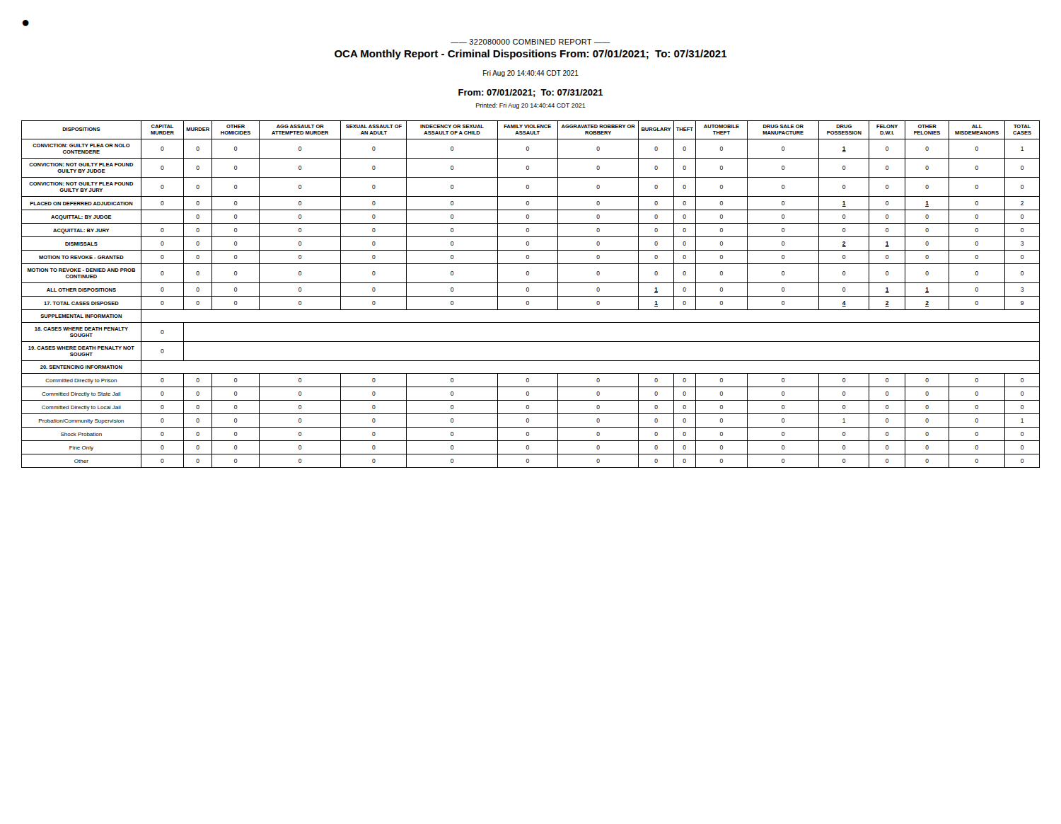●
—— 322080000 COMBINED REPORT ——
OCA Monthly Report - Criminal Dispositions From: 07/01/2021; To: 07/31/2021
Fri Aug 20 14:40:44 CDT 2021
From: 07/01/2021; To: 07/31/2021
Printed: Fri Aug 20 14:40:44 CDT 2021
| DISPOSITIONS | CAPITAL MURDER | MURDER | OTHER HOMICIDES | AGG ASSAULT OR ATTEMPTED MURDER | SEXUAL ASSAULT OF AN ADULT | INDECENCY OR SEXUAL ASSAULT OF A CHILD | FAMILY VIOLENCE ASSAULT | AGGRAVATED ROBBERY OR ROBBERY | BURGLARY | THEFT | AUTOMOBILE THEFT | DRUG SALE OR MANUFACTURE | DRUG POSSESSION | FELONY D.W.I. | OTHER FELONIES | ALL MISDEMEANORS | TOTAL CASES |
| --- | --- | --- | --- | --- | --- | --- | --- | --- | --- | --- | --- | --- | --- | --- | --- | --- | --- |
| CONVICTION: GUILTY PLEA OR NOLO CONTENDERE | 0 | 0 | 0 | 0 | 0 | 0 | 0 | 0 | 0 | 0 | 0 | 0 | 1 | 0 | 0 | 0 | 1 |
| CONVICTION: NOT GUILTY PLEA FOUND GUILTY BY JUDGE | 0 | 0 | 0 | 0 | 0 | 0 | 0 | 0 | 0 | 0 | 0 | 0 | 0 | 0 | 0 | 0 | 0 |
| CONVICTION: NOT GUILTY PLEA FOUND GUILTY BY JURY | 0 | 0 | 0 | 0 | 0 | 0 | 0 | 0 | 0 | 0 | 0 | 0 | 0 | 0 | 0 | 0 | 0 |
| PLACED ON DEFERRED ADJUDICATION | 0 | 0 | 0 | 0 | 0 | 0 | 0 | 0 | 0 | 0 | 0 | 0 | 1 | 0 | 1 | 0 | 2 |
| ACQUITTAL: BY JUDGE | | 0 | 0 | 0 | 0 | 0 | 0 | 0 | 0 | 0 | 0 | 0 | 0 | 0 | 0 | 0 | 0 |
| ACQUITTAL: BY JURY | 0 | 0 | 0 | 0 | 0 | 0 | 0 | 0 | 0 | 0 | 0 | 0 | 0 | 0 | 0 | 0 | 0 |
| DISMISSALS | 0 | 0 | 0 | 0 | 0 | 0 | 0 | 0 | 0 | 0 | 0 | 0 | 2 | 1 | 0 | 0 | 3 |
| MOTION TO REVOKE - GRANTED | 0 | 0 | 0 | 0 | 0 | 0 | 0 | 0 | 0 | 0 | 0 | 0 | 0 | 0 | 0 | 0 | 0 |
| MOTION TO REVOKE - DENIED AND PROB CONTINUED | 0 | 0 | 0 | 0 | 0 | 0 | 0 | 0 | 0 | 0 | 0 | 0 | 0 | 0 | 0 | 0 | 0 |
| ALL OTHER DISPOSITIONS | 0 | 0 | 0 | 0 | 0 | 0 | 0 | 0 | 1 | 0 | 0 | 0 | 0 | 1 | 1 | 0 | 3 |
| 17. TOTAL CASES DISPOSED | 0 | 0 | 0 | 0 | 0 | 0 | 0 | 0 | 1 | 0 | 0 | 0 | 4 | 2 | 2 | 0 | 9 |
| SUPPLEMENTAL INFORMATION | |
| 18. CASES WHERE DEATH PENALTY SOUGHT | 0 | |
| 19. CASES WHERE DEATH PENALTY NOT SOUGHT | 0 | |
| 20. SENTENCING INFORMATION | |
| Committed Directly to Prison | 0 | 0 | 0 | 0 | 0 | 0 | 0 | 0 | 0 | 0 | 0 | 0 | 0 | 0 | 0 | 0 | 0 |
| Committed Directly to State Jail | 0 | 0 | 0 | 0 | 0 | 0 | 0 | 0 | 0 | 0 | 0 | 0 | 0 | 0 | 0 | 0 | 0 |
| Committed Directly to Local Jail | 0 | 0 | 0 | 0 | 0 | 0 | 0 | 0 | 0 | 0 | 0 | 0 | 0 | 0 | 0 | 0 | 0 |
| Probation/Community Supervision | 0 | 0 | 0 | 0 | 0 | 0 | 0 | 0 | 0 | 0 | 0 | 0 | 1 | 0 | 0 | 0 | 1 |
| Shock Probation | 0 | 0 | 0 | 0 | 0 | 0 | 0 | 0 | 0 | 0 | 0 | 0 | 0 | 0 | 0 | 0 | 0 |
| Fine Only | 0 | 0 | 0 | 0 | 0 | 0 | 0 | 0 | 0 | 0 | 0 | 0 | 0 | 0 | 0 | 0 | 0 |
| Other | 0 | 0 | 0 | 0 | 0 | 0 | 0 | 0 | 0 | 0 | 0 | 0 | 0 | 0 | 0 | 0 | 0 |